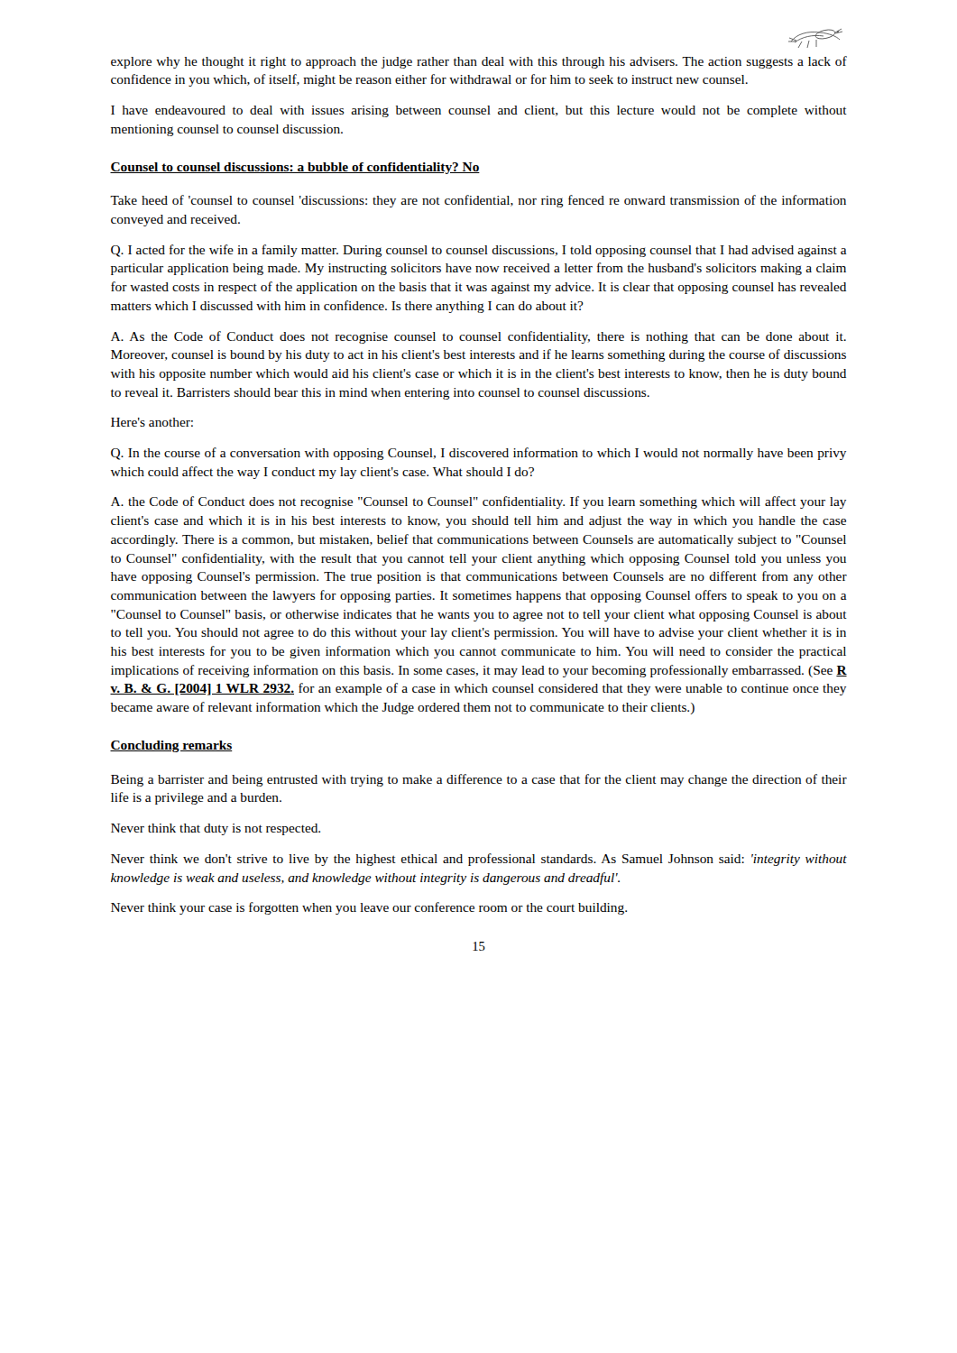explore why he thought it right to approach the judge rather than deal with this through his advisers. The action suggests a lack of confidence in you which, of itself, might be reason either for withdrawal or for him to seek to instruct new counsel.
I have endeavoured to deal with issues arising between counsel and client, but this lecture would not be complete without mentioning counsel to counsel discussion.
Counsel to counsel discussions: a bubble of confidentiality? No
Take heed of 'counsel to counsel 'discussions: they are not confidential, nor ring fenced re onward transmission of the information conveyed and received.
Q. I acted for the wife in a family matter. During counsel to counsel discussions, I told opposing counsel that I had advised against a particular application being made. My instructing solicitors have now received a letter from the husband's solicitors making a claim for wasted costs in respect of the application on the basis that it was against my advice. It is clear that opposing counsel has revealed matters which I discussed with him in confidence. Is there anything I can do about it?
A. As the Code of Conduct does not recognise counsel to counsel confidentiality, there is nothing that can be done about it. Moreover, counsel is bound by his duty to act in his client's best interests and if he learns something during the course of discussions with his opposite number which would aid his client's case or which it is in the client's best interests to know, then he is duty bound to reveal it. Barristers should bear this in mind when entering into counsel to counsel discussions.
Here's another:
Q. In the course of a conversation with opposing Counsel, I discovered information to which I would not normally have been privy which could affect the way I conduct my lay client's case. What should I do?
A. the Code of Conduct does not recognise "Counsel to Counsel" confidentiality. If you learn something which will affect your lay client's case and which it is in his best interests to know, you should tell him and adjust the way in which you handle the case accordingly. There is a common, but mistaken, belief that communications between Counsels are automatically subject to "Counsel to Counsel" confidentiality, with the result that you cannot tell your client anything which opposing Counsel told you unless you have opposing Counsel's permission. The true position is that communications between Counsels are no different from any other communication between the lawyers for opposing parties. It sometimes happens that opposing Counsel offers to speak to you on a "Counsel to Counsel" basis, or otherwise indicates that he wants you to agree not to tell your client what opposing Counsel is about to tell you. You should not agree to do this without your lay client's permission. You will have to advise your client whether it is in his best interests for you to be given information which you cannot communicate to him. You will need to consider the practical implications of receiving information on this basis. In some cases, it may lead to your becoming professionally embarrassed. (See R v. B. & G. [2004] 1 WLR 2932. for an example of a case in which counsel considered that they were unable to continue once they became aware of relevant information which the Judge ordered them not to communicate to their clients.)
Concluding remarks
Being a barrister and being entrusted with trying to make a difference to a case that for the client may change the direction of their life is a privilege and a burden.
Never think that duty is not respected.
Never think we don't strive to live by the highest ethical and professional standards. As Samuel Johnson said: 'integrity without knowledge is weak and useless, and knowledge without integrity is dangerous and dreadful'.
Never think your case is forgotten when you leave our conference room or the court building.
15